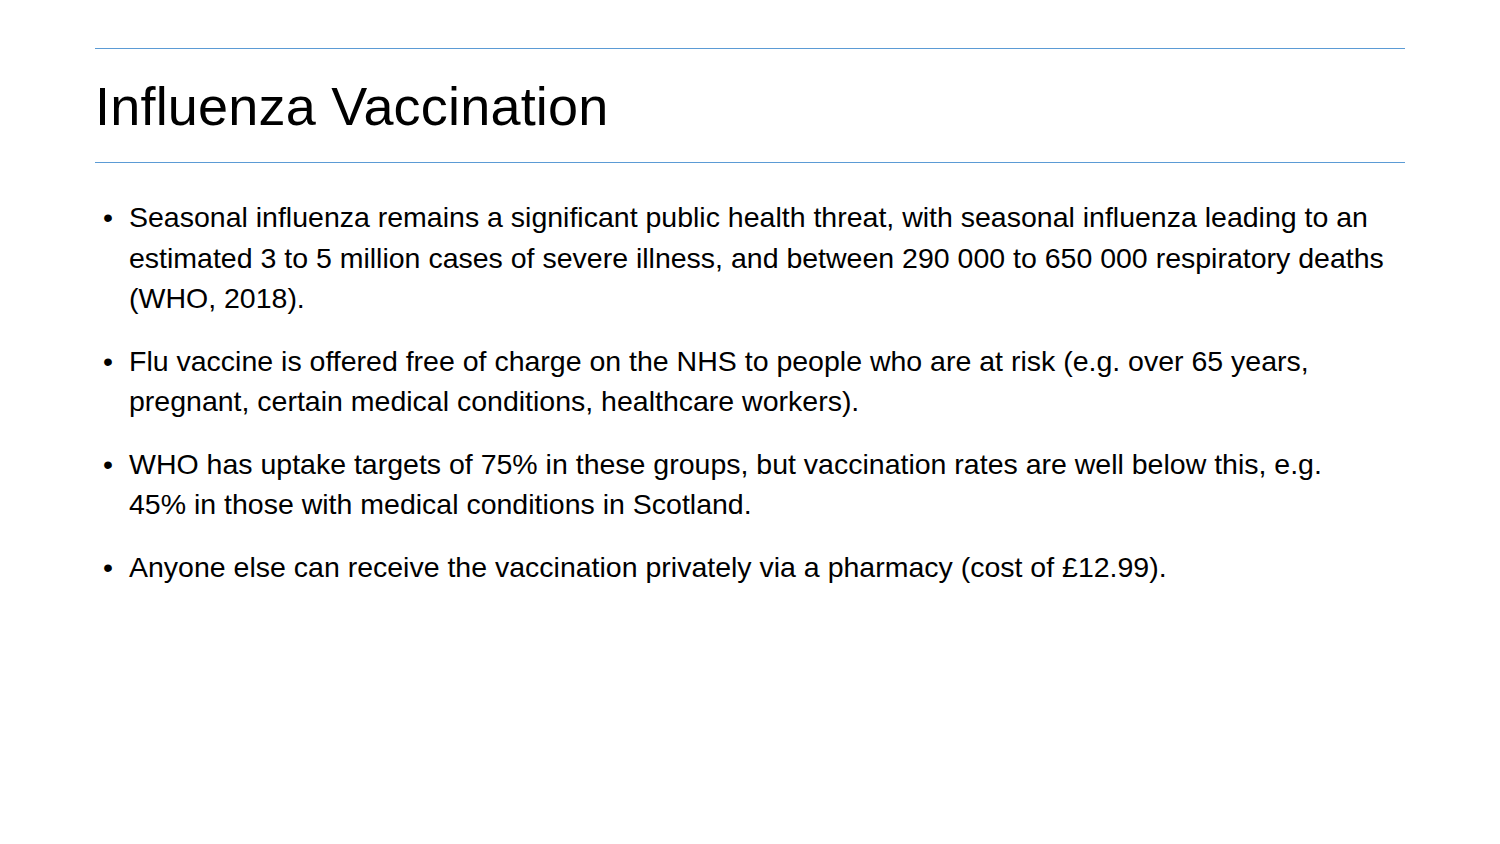Influenza Vaccination
Seasonal influenza remains a significant public health threat, with seasonal influenza leading to an estimated 3 to 5 million cases of severe illness, and between 290 000 to 650 000 respiratory deaths (WHO, 2018).
Flu vaccine is offered free of charge on the NHS to people who are at risk (e.g. over 65 years, pregnant, certain medical conditions, healthcare workers).
WHO has uptake targets of 75% in these groups, but vaccination rates are well below this, e.g. 45% in those with medical conditions in Scotland.
Anyone else can receive the vaccination privately via a pharmacy (cost of £12.99).